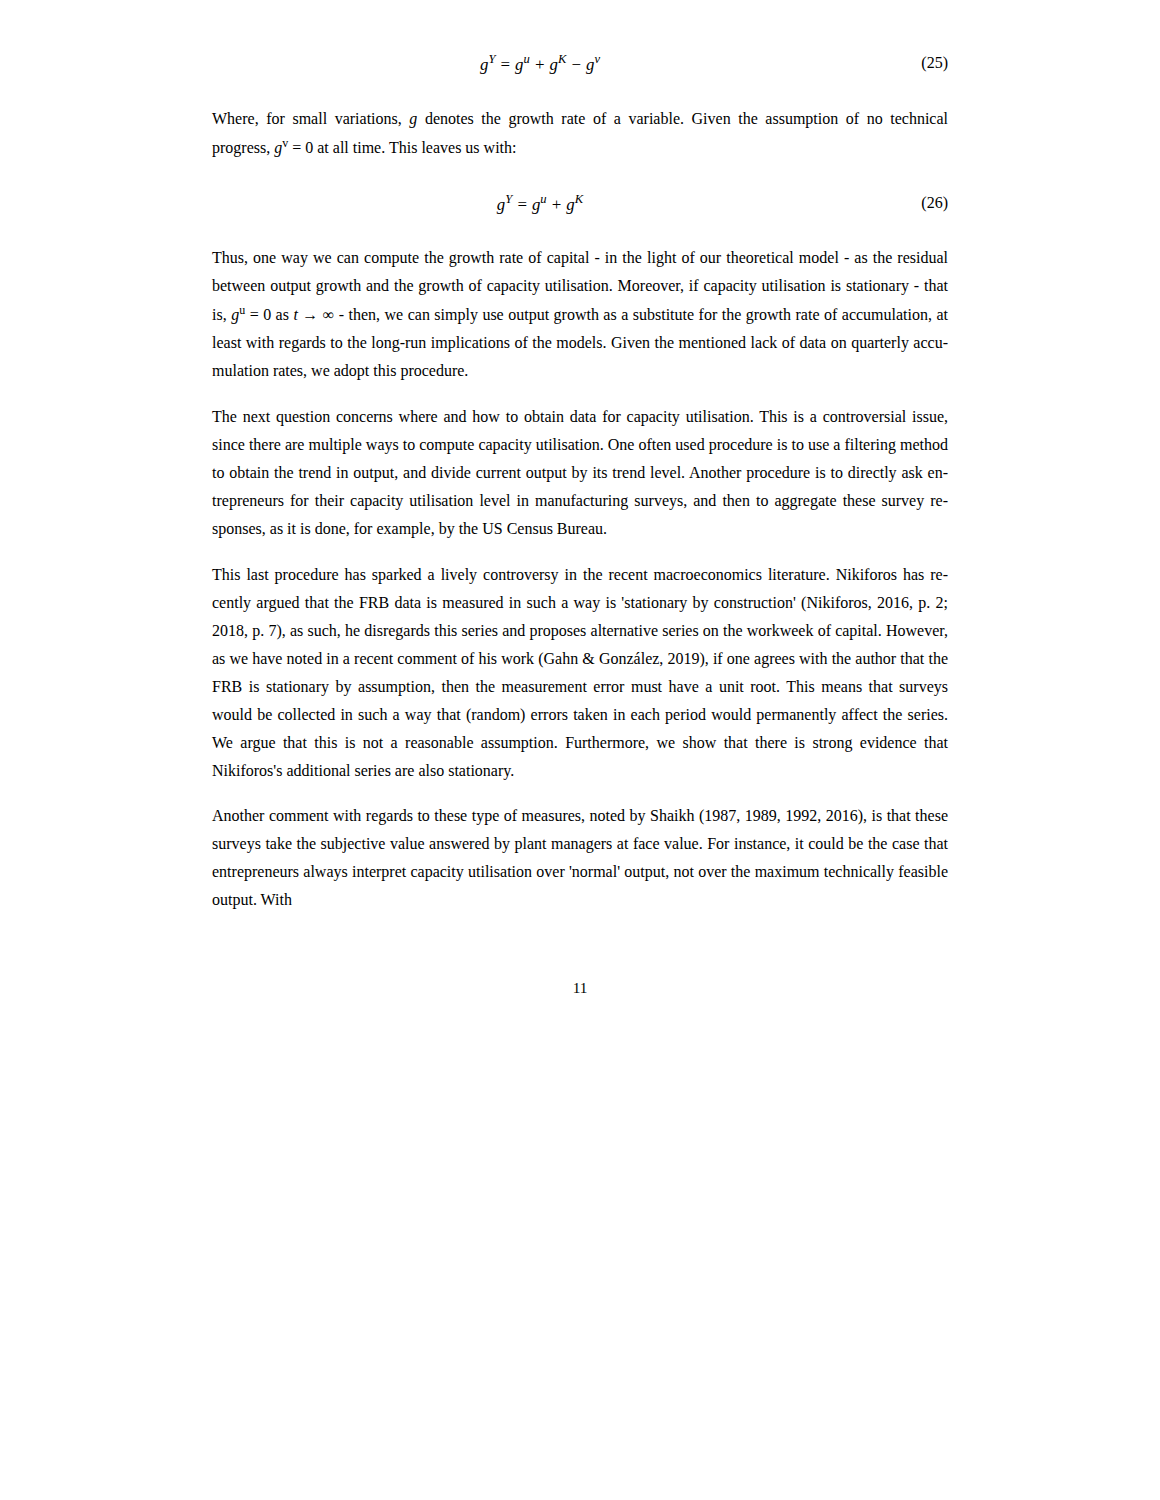gY = gu + gK − gv (25)
Where, for small variations, g denotes the growth rate of a variable. Given the assumption of no technical progress, gv = 0 at all time. This leaves us with:
gY = gu + gK (26)
Thus, one way we can compute the growth rate of capital - in the light of our theoretical model - as the residual between output growth and the growth of capacity utilisation. Moreover, if capacity utilisation is stationary - that is, gu = 0 as t → ∞ - then, we can simply use output growth as a substitute for the growth rate of accumulation, at least with regards to the long-run implications of the models. Given the mentioned lack of data on quarterly accumulation rates, we adopt this procedure.
The next question concerns where and how to obtain data for capacity utilisation. This is a controversial issue, since there are multiple ways to compute capacity utilisation. One often used procedure is to use a filtering method to obtain the trend in output, and divide current output by its trend level. Another procedure is to directly ask entrepreneurs for their capacity utilisation level in manufacturing surveys, and then to aggregate these survey responses, as it is done, for example, by the US Census Bureau.
This last procedure has sparked a lively controversy in the recent macroeconomics literature. Nikiforos has recently argued that the FRB data is measured in such a way is 'stationary by construction' (Nikiforos, 2016, p. 2; 2018, p. 7), as such, he disregards this series and proposes alternative series on the workweek of capital. However, as we have noted in a recent comment of his work (Gahn & González, 2019), if one agrees with the author that the FRB is stationary by assumption, then the measurement error must have a unit root. This means that surveys would be collected in such a way that (random) errors taken in each period would permanently affect the series. We argue that this is not a reasonable assumption. Furthermore, we show that there is strong evidence that Nikiforos's additional series are also stationary.
Another comment with regards to these type of measures, noted by Shaikh (1987, 1989, 1992, 2016), is that these surveys take the subjective value answered by plant managers at face value. For instance, it could be the case that entrepreneurs always interpret capacity utilisation over 'normal' output, not over the maximum technically feasible output. With
11